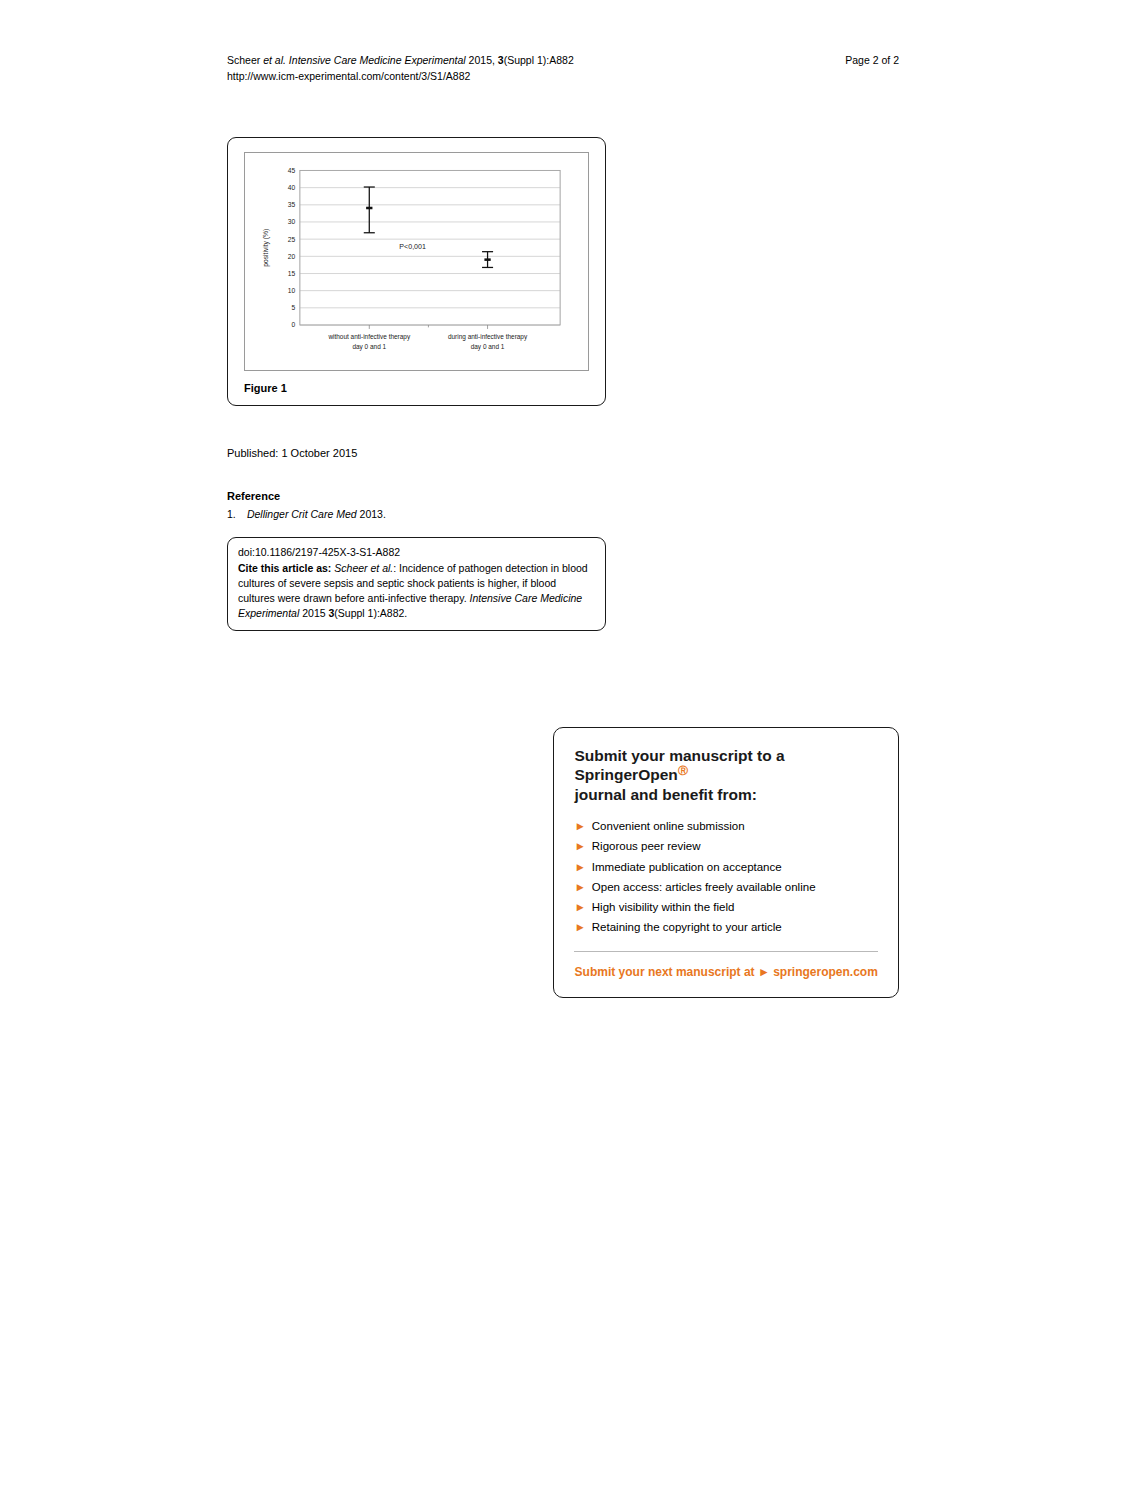Scheer et al. Intensive Care Medicine Experimental 2015, 3(Suppl 1):A882 http://www.icm-experimental.com/content/3/S1/A882
Page 2 of 2
45 40 35 30 25 20 15 10 5 0 positivity (%) P<0,001 without anti-infective therapy day 0 and 1 during anti-infective therapy day 0 and 1
Figure 1
Published: 1 October 2015
Reference
1. Dellinger Crit Care Med 2013.
doi:10.1186/2197-425X-3-S1-A882
Cite this article as: Scheer et al.: Incidence of pathogen detection in blood cultures of severe sepsis and septic shock patients is higher, if blood cultures were drawn before anti-infective therapy. Intensive Care Medicine Experimental 2015 3(Suppl 1):A882.
Submit your manuscript to a SpringerOpenⓇ
journal and benefit from:
►Convenient online submission
►Rigorous peer review
►Immediate publication on acceptance
►Open access: articles freely available online
►High visibility within the field
►Retaining the copyright to your article
Submit your next manuscript at ► springeropen.com